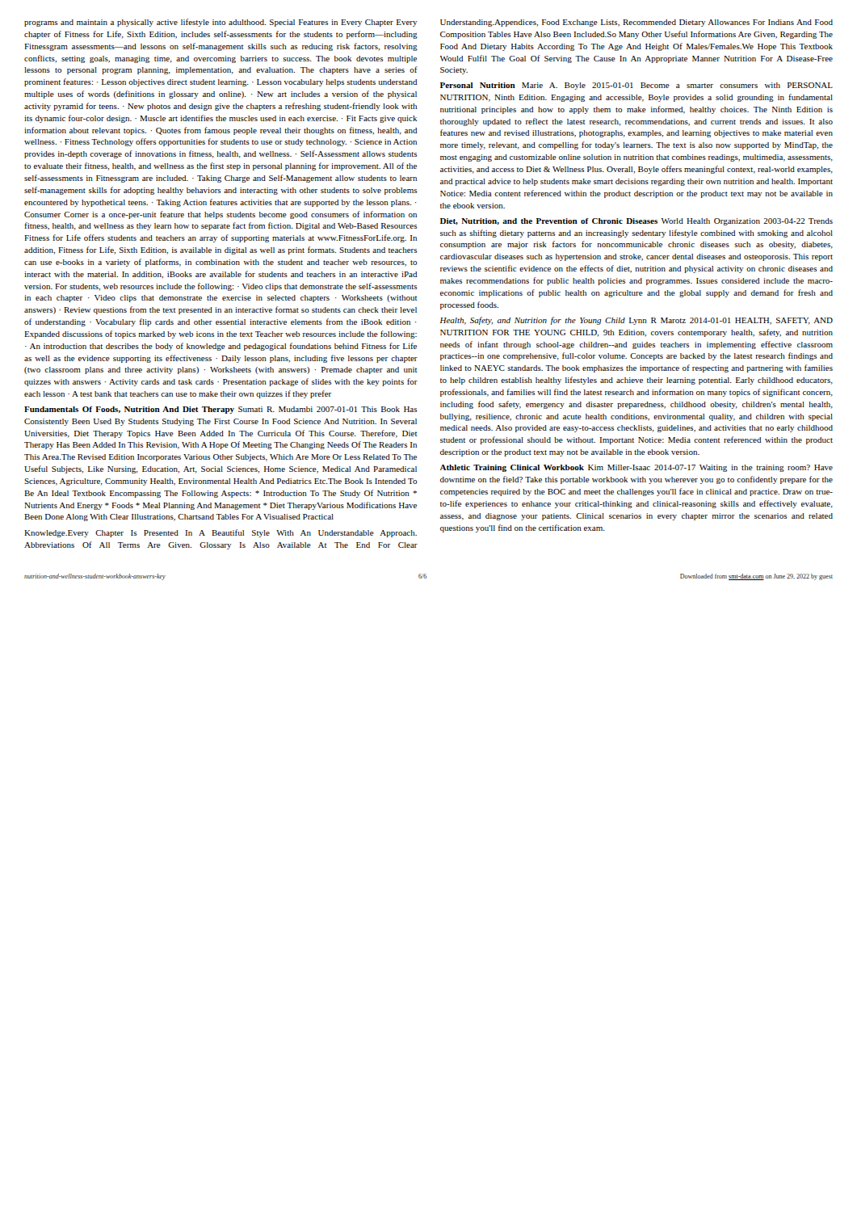programs and maintain a physically active lifestyle into adulthood. Special Features in Every Chapter Every chapter of Fitness for Life, Sixth Edition, includes self-assessments for the students to perform—including Fitnessgram assessments—and lessons on self-management skills such as reducing risk factors, resolving conflicts, setting goals, managing time, and overcoming barriers to success. The book devotes multiple lessons to personal program planning, implementation, and evaluation. The chapters have a series of prominent features: · Lesson objectives direct student learning. · Lesson vocabulary helps students understand multiple uses of words (definitions in glossary and online). · New art includes a version of the physical activity pyramid for teens. · New photos and design give the chapters a refreshing student-friendly look with its dynamic four-color design. · Muscle art identifies the muscles used in each exercise. · Fit Facts give quick information about relevant topics. · Quotes from famous people reveal their thoughts on fitness, health, and wellness. · Fitness Technology offers opportunities for students to use or study technology. · Science in Action provides in-depth coverage of innovations in fitness, health, and wellness. · Self-Assessment allows students to evaluate their fitness, health, and wellness as the first step in personal planning for improvement. All of the self-assessments in Fitnessgram are included. · Taking Charge and Self-Management allow students to learn self-management skills for adopting healthy behaviors and interacting with other students to solve problems encountered by hypothetical teens. · Taking Action features activities that are supported by the lesson plans. · Consumer Corner is a once-per-unit feature that helps students become good consumers of information on fitness, health, and wellness as they learn how to separate fact from fiction. Digital and Web-Based Resources Fitness for Life offers students and teachers an array of supporting materials at www.FitnessForLife.org. In addition, Fitness for Life, Sixth Edition, is available in digital as well as print formats. Students and teachers can use e-books in a variety of platforms, in combination with the student and teacher web resources, to interact with the material. In addition, iBooks are available for students and teachers in an interactive iPad version. For students, web resources include the following: · Video clips that demonstrate the self-assessments in each chapter · Video clips that demonstrate the exercise in selected chapters · Worksheets (without answers) · Review questions from the text presented in an interactive format so students can check their level of understanding · Vocabulary flip cards and other essential interactive elements from the iBook edition · Expanded discussions of topics marked by web icons in the text Teacher web resources include the following: · An introduction that describes the body of knowledge and pedagogical foundations behind Fitness for Life as well as the evidence supporting its effectiveness · Daily lesson plans, including five lessons per chapter (two classroom plans and three activity plans) · Worksheets (with answers) · Premade chapter and unit quizzes with answers · Activity cards and task cards · Presentation package of slides with the key points for each lesson · A test bank that teachers can use to make their own quizzes if they prefer
Fundamentals Of Foods, Nutrition And Diet Therapy Sumati R. Mudambi 2007-01-01 This Book Has Consistently Been Used By Students Studying The First Course In Food Science And Nutrition. In Several Universities, Diet Therapy Topics Have Been Added In The Curricula Of This Course. Therefore, Diet Therapy Has Been Added In This Revision, With A Hope Of Meeting The Changing Needs Of The Readers In This Area.The Revised Edition Incorporates Various Other Subjects, Which Are More Or Less Related To The Useful Subjects, Like Nursing, Education, Art, Social Sciences, Home Science, Medical And Paramedical Sciences, Agriculture, Community Health, Environmental Health And Pediatrics Etc.The Book Is Intended To Be An Ideal Textbook Encompassing The Following Aspects: * Introduction To The Study Of Nutrition * Nutrients And Energy * Foods * Meal Planning And Management * Diet TherapyVarious Modifications Have Been Done Along With Clear Illustrations, Chartsand Tables For A Visualised Practical
Knowledge.Every Chapter Is Presented In A Beautiful Style With An Understandable Approach. Abbreviations Of All Terms Are Given. Glossary Is Also Available At The End For Clear Understanding.Appendices, Food Exchange Lists, Recommended Dietary Allowances For Indians And Food Composition Tables Have Also Been Included.So Many Other Useful Informations Are Given, Regarding The Food And Dietary Habits According To The Age And Height Of Males/Females.We Hope This Textbook Would Fulfil The Goal Of Serving The Cause In An Appropriate Manner Nutrition For A Disease-Free Society.
Personal Nutrition Marie A. Boyle 2015-01-01 Become a smarter consumers with PERSONAL NUTRITION, Ninth Edition. Engaging and accessible, Boyle provides a solid grounding in fundamental nutritional principles and how to apply them to make informed, healthy choices. The Ninth Edition is thoroughly updated to reflect the latest research, recommendations, and current trends and issues. It also features new and revised illustrations, photographs, examples, and learning objectives to make material even more timely, relevant, and compelling for today's learners. The text is also now supported by MindTap, the most engaging and customizable online solution in nutrition that combines readings, multimedia, assessments, activities, and access to Diet & Wellness Plus. Overall, Boyle offers meaningful context, real-world examples, and practical advice to help students make smart decisions regarding their own nutrition and health. Important Notice: Media content referenced within the product description or the product text may not be available in the ebook version.
Diet, Nutrition, and the Prevention of Chronic Diseases World Health Organization 2003-04-22 Trends such as shifting dietary patterns and an increasingly sedentary lifestyle combined with smoking and alcohol consumption are major risk factors for noncommunicable chronic diseases such as obesity, diabetes, cardiovascular diseases such as hypertension and stroke, cancer dental diseases and osteoporosis. This report reviews the scientific evidence on the effects of diet, nutrition and physical activity on chronic diseases and makes recommendations for public health policies and programmes. Issues considered include the macro-economic implications of public health on agriculture and the global supply and demand for fresh and processed foods.
Health, Safety, and Nutrition for the Young Child Lynn R Marotz 2014-01-01 HEALTH, SAFETY, AND NUTRITION FOR THE YOUNG CHILD, 9th Edition, covers contemporary health, safety, and nutrition needs of infant through school-age children--and guides teachers in implementing effective classroom practices--in one comprehensive, full-color volume. Concepts are backed by the latest research findings and linked to NAEYC standards. The book emphasizes the importance of respecting and partnering with families to help children establish healthy lifestyles and achieve their learning potential. Early childhood educators, professionals, and families will find the latest research and information on many topics of significant concern, including food safety, emergency and disaster preparedness, childhood obesity, children's mental health, bullying, resilience, chronic and acute health conditions, environmental quality, and children with special medical needs. Also provided are easy-to-access checklists, guidelines, and activities that no early childhood student or professional should be without. Important Notice: Media content referenced within the product description or the product text may not be available in the ebook version.
Athletic Training Clinical Workbook Kim Miller-Isaac 2014-07-17 Waiting in the training room? Have downtime on the field? Take this portable workbook with you wherever you go to confidently prepare for the competencies required by the BOC and meet the challenges you'll face in clinical and practice. Draw on true-to-life experiences to enhance your critical-thinking and clinical-reasoning skills and effectively evaluate, assess, and diagnose your patients. Clinical scenarios in every chapter mirror the scenarios and related questions you'll find on the certification exam.
nutrition-and-wellness-student-workbook-answers-key
6/6
Downloaded from smt-data.com on June 29, 2022 by guest